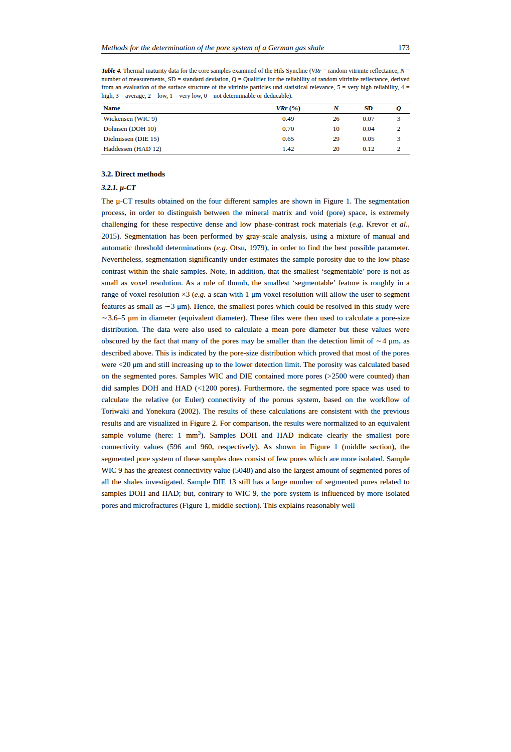Methods for the determination of the pore system of a German gas shale 173
Table 4. Thermal maturity data for the core samples examined of the Hils Syncline (VRr = random vitrinite reflectance, N = number of measurements, SD = standard deviation, Q = Qualifier for the reliability of random vitrinite reflectance, derived from an evaluation of the surface structure of the vitrinite particles und statistical relevance, 5 = very high reliability, 4 = high, 3 = average, 2 = low, 1 = very low, 0 = not determinable or deducable).
| Name | VRr (%) | N | SD | Q |
| --- | --- | --- | --- | --- |
| Wickensen (WIC 9) | 0.49 | 26 | 0.07 | 3 |
| Dohnsen (DOH 10) | 0.70 | 10 | 0.04 | 2 |
| Dielmissen (DIE 15) | 0.65 | 29 | 0.05 | 3 |
| Haddessen (HAD 12) | 1.42 | 20 | 0.12 | 2 |
3.2. Direct methods
3.2.1. μ-CT
The μ-CT results obtained on the four different samples are shown in Figure 1. The segmentation process, in order to distinguish between the mineral matrix and void (pore) space, is extremely challenging for these respective dense and low phase-contrast rock materials (e.g. Krevor et al., 2015). Segmentation has been performed by gray-scale analysis, using a mixture of manual and automatic threshold determinations (e.g. Otsu, 1979), in order to find the best possible parameter. Nevertheless, segmentation significantly under-estimates the sample porosity due to the low phase contrast within the shale samples. Note, in addition, that the smallest ‘segmentable’ pore is not as small as voxel resolution. As a rule of thumb, the smallest ‘segmentable’ feature is roughly in a range of voxel resolution ×3 (e.g. a scan with 1 μm voxel resolution will allow the user to segment features as small as ∼3 μm). Hence, the smallest pores which could be resolved in this study were ∼3.6–5 μm in diameter (equivalent diameter). These files were then used to calculate a pore-size distribution. The data were also used to calculate a mean pore diameter but these values were obscured by the fact that many of the pores may be smaller than the detection limit of ∼4 μm, as described above. This is indicated by the pore-size distribution which proved that most of the pores were <20 μm and still increasing up to the lower detection limit. The porosity was calculated based on the segmented pores. Samples WIC and DIE contained more pores (>2500 were counted) than did samples DOH and HAD (<1200 pores). Furthermore, the segmented pore space was used to calculate the relative (or Euler) connectivity of the porous system, based on the workflow of Toriwaki and Yonekura (2002). The results of these calculations are consistent with the previous results and are visualized in Figure 2. For comparison, the results were normalized to an equivalent sample volume (here: 1 mm3). Samples DOH and HAD indicate clearly the smallest pore connectivity values (596 and 960, respectively). As shown in Figure 1 (middle section), the segmented pore system of these samples does consist of few pores which are more isolated. Sample WIC 9 has the greatest connectivity value (5048) and also the largest amount of segmented pores of all the shales investigated. Sample DIE 13 still has a large number of segmented pores related to samples DOH and HAD; but, contrary to WIC 9, the pore system is influenced by more isolated pores and microfractures (Figure 1, middle section). This explains reasonably well